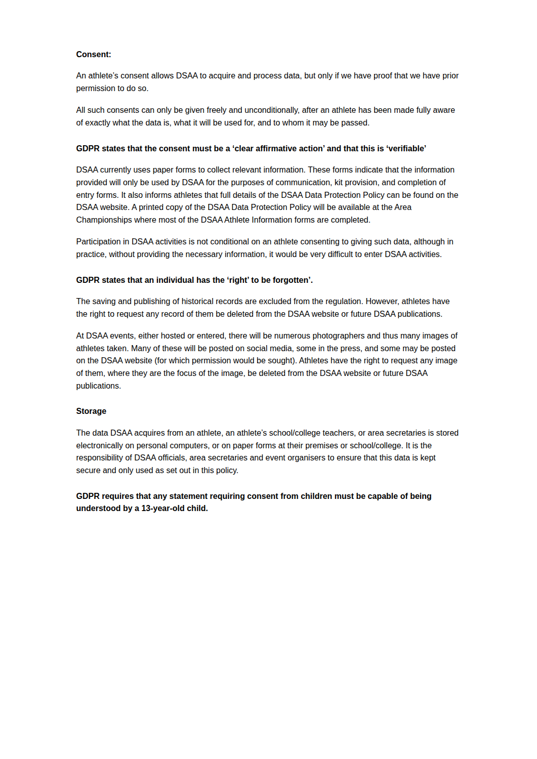Consent:
An athlete’s consent allows DSAA to acquire and process data, but only if we have proof that we have prior permission to do so.
All such consents can only be given freely and unconditionally, after an athlete has been made fully aware of exactly what the data is, what it will be used for, and to whom it may be passed.
GDPR states that the consent must be a ‘clear affirmative action’ and that this is ‘verifiable’
DSAA currently uses paper forms to collect relevant information. These forms indicate that the information provided will only be used by DSAA for the purposes of communication, kit provision, and completion of entry forms. It also informs athletes that full details of the DSAA Data Protection Policy can be found on the DSAA website. A printed copy of the DSAA Data Protection Policy will be available at the Area Championships where most of the DSAA Athlete Information forms are completed.
Participation in DSAA activities is not conditional on an athlete consenting to giving such data, although in practice, without providing the necessary information, it would be very difficult to enter DSAA activities.
GDPR states that an individual has the ‘right’ to be forgotten’.
The saving and publishing of historical records are excluded from the regulation. However, athletes have the right to request any record of them be deleted from the DSAA website or future DSAA publications.
At DSAA events, either hosted or entered, there will be numerous photographers and thus many images of athletes taken. Many of these will be posted on social media, some in the press, and some may be posted on the DSAA website (for which permission would be sought). Athletes have the right to request any image of them, where they are the focus of the image, be deleted from the DSAA website or future DSAA publications.
Storage
The data DSAA acquires from an athlete, an athlete’s school/college teachers, or area secretaries is stored electronically on personal computers, or on paper forms at their premises or school/college. It is the responsibility of DSAA officials, area secretaries and event organisers to ensure that this data is kept secure and only used as set out in this policy.
GDPR requires that any statement requiring consent from children must be capable of being understood by a 13-year-old child.